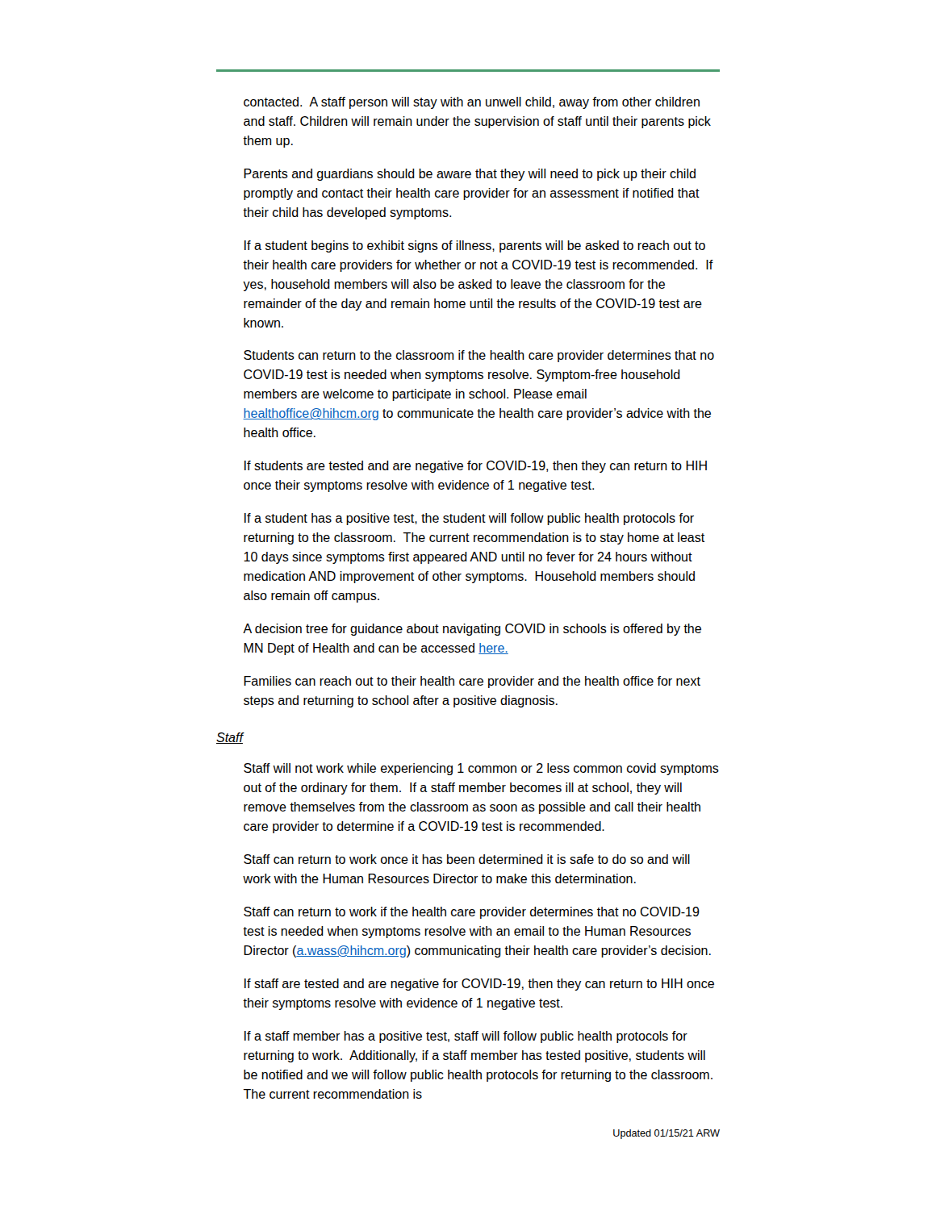contacted. A staff person will stay with an unwell child, away from other children and staff. Children will remain under the supervision of staff until their parents pick them up.
Parents and guardians should be aware that they will need to pick up their child promptly and contact their health care provider for an assessment if notified that their child has developed symptoms.
If a student begins to exhibit signs of illness, parents will be asked to reach out to their health care providers for whether or not a COVID-19 test is recommended. If yes, household members will also be asked to leave the classroom for the remainder of the day and remain home until the results of the COVID-19 test are known.
Students can return to the classroom if the health care provider determines that no COVID-19 test is needed when symptoms resolve. Symptom-free household members are welcome to participate in school. Please email healthoffice@hihcm.org to communicate the health care provider’s advice with the health office.
If students are tested and are negative for COVID-19, then they can return to HIH once their symptoms resolve with evidence of 1 negative test.
If a student has a positive test, the student will follow public health protocols for returning to the classroom. The current recommendation is to stay home at least 10 days since symptoms first appeared AND until no fever for 24 hours without medication AND improvement of other symptoms. Household members should also remain off campus.
A decision tree for guidance about navigating COVID in schools is offered by the MN Dept of Health and can be accessed here.
Families can reach out to their health care provider and the health office for next steps and returning to school after a positive diagnosis.
Staff
Staff will not work while experiencing 1 common or 2 less common covid symptoms out of the ordinary for them. If a staff member becomes ill at school, they will remove themselves from the classroom as soon as possible and call their health care provider to determine if a COVID-19 test is recommended.
Staff can return to work once it has been determined it is safe to do so and will work with the Human Resources Director to make this determination.
Staff can return to work if the health care provider determines that no COVID-19 test is needed when symptoms resolve with an email to the Human Resources Director (a.wass@hihcm.org) communicating their health care provider’s decision.
If staff are tested and are negative for COVID-19, then they can return to HIH once their symptoms resolve with evidence of 1 negative test.
If a staff member has a positive test, staff will follow public health protocols for returning to work. Additionally, if a staff member has tested positive, students will be notified and we will follow public health protocols for returning to the classroom. The current recommendation is
Updated 01/15/21 ARW